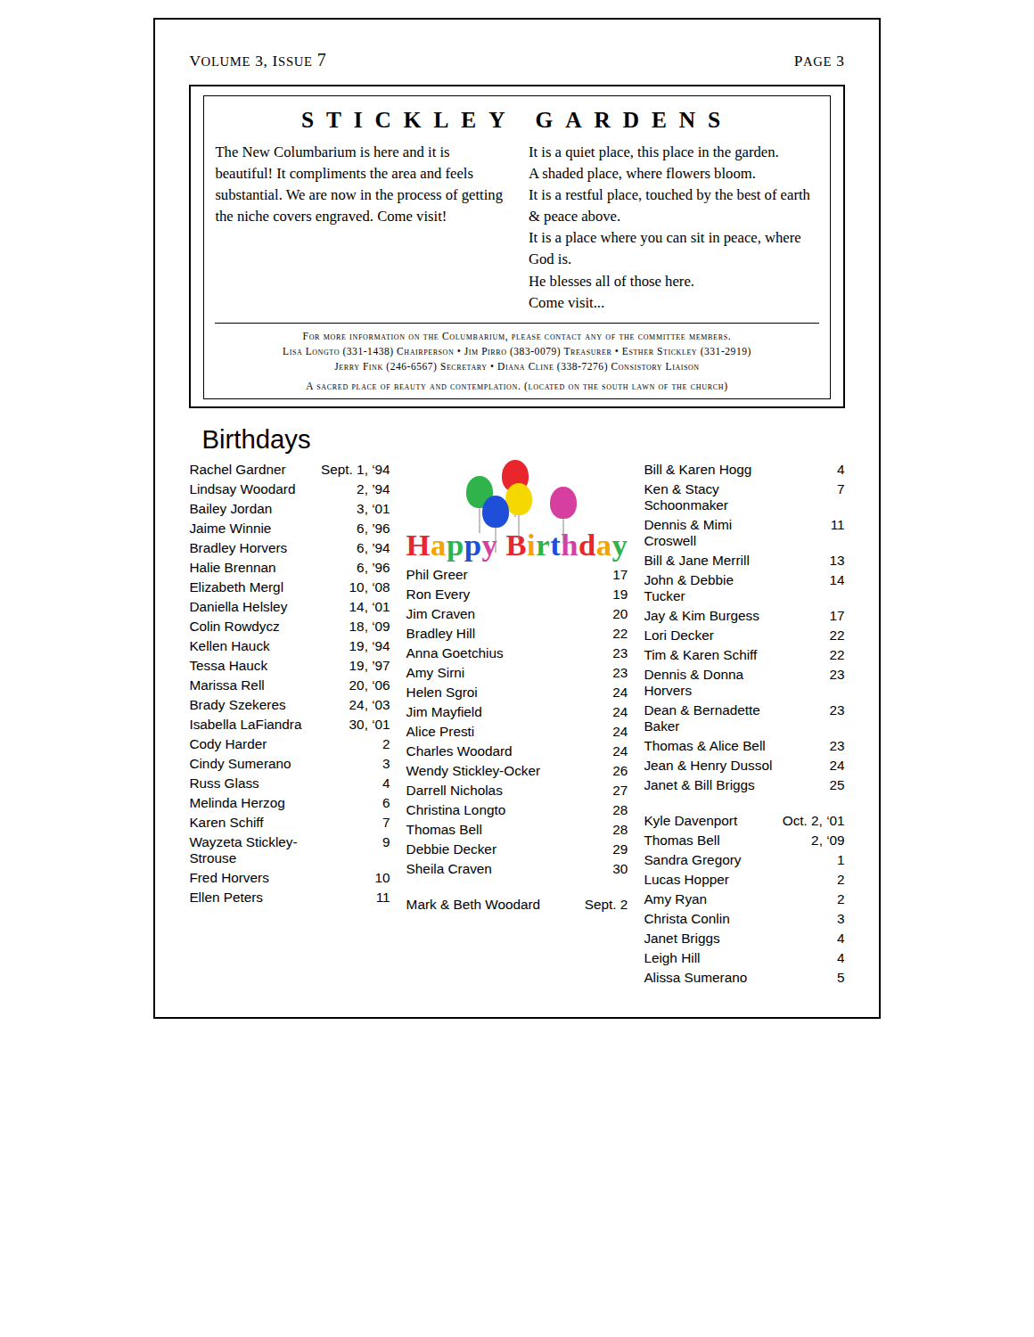VOLUME 3, ISSUE 7
PAGE 3
STICKLEY GARDENS
The New Columbarium is here and it is beautiful! It compliments the area and feels substantial. We are now in the process of getting the niche covers engraved. Come visit!
It is a quiet place, this place in the garden.
A shaded place, where flowers bloom.
It is a restful place, touched by the best of earth & peace above.
It is a place where you can sit in peace, where God is.
He blesses all of those here.
Come visit...
For more information on the Columbarium, please contact any of the committee members.
Lisa Longto (331-1438) Chairperson • Jim Pirro (383-0079) Treasurer • Esther Stickley (331-2919)
Jerry Fink (246-6567) Secretary • Diana Cline (338-7276) Consistory Liaison
A sacred place of beauty and contemplation. (located on the south lawn of the church)
Birthdays
| Rachel Gardner | Sept. 1, ‘94 |
| Lindsay Woodard | 2, ’94 |
| Bailey Jordan | 3, ‘01 |
| Jaime Winnie | 6, ’96 |
| Bradley Horvers | 6, ’94 |
| Halie Brennan | 6, ’96 |
| Elizabeth Mergl | 10, ‘08 |
| Daniella Helsley | 14, ‘01 |
| Colin Rowdycz | 18, ‘09 |
| Kellen Hauck | 19, ‘94 |
| Tessa Hauck | 19, ’97 |
| Marissa Rell | 20, ‘06 |
| Brady Szekeres | 24, ‘03 |
| Isabella LaFiandra | 30, ‘01 |
| Cody Harder | 2 |
| Cindy Sumerano | 3 |
| Russ Glass | 4 |
| Melinda Herzog | 6 |
| Karen Schiff | 7 |
| Wayzeta Stickley-Strouse | 9 |
| Fred Horvers | 10 |
| Ellen Peters | 11 |
Happy Birthday
| Phil Greer | 17 |
| Ron Every | 19 |
| Jim Craven | 20 |
| Bradley Hill | 22 |
| Anna Goetchius | 23 |
| Amy Sirni | 23 |
| Helen Sgroi | 24 |
| Jim Mayfield | 24 |
| Alice Presti | 24 |
| Charles Woodard | 24 |
| Wendy Stickley-Ocker | 26 |
| Darrell Nicholas | 27 |
| Christina Longto | 28 |
| Thomas Bell | 28 |
| Debbie Decker | 29 |
| Sheila Craven | 30 |
| Mark & Beth Woodard | Sept. 2 |
| Bill & Karen Hogg | 4 |
| Ken & Stacy Schoonmaker | 7 |
| Dennis & Mimi Croswell | 11 |
| Bill & Jane Merrill | 13 |
| John & Debbie Tucker | 14 |
| Jay & Kim Burgess | 17 |
| Lori Decker | 22 |
| Tim & Karen Schiff | 22 |
| Dennis & Donna Horvers | 23 |
| Dean & Bernadette Baker | 23 |
| Thomas & Alice Bell | 23 |
| Jean & Henry Dussol | 24 |
| Janet & Bill Briggs | 25 |
| Kyle Davenport | Oct. 2, ‘01 |
| Thomas Bell | 2, ‘09 |
| Sandra Gregory | 1 |
| Lucas Hopper | 2 |
| Amy Ryan | 2 |
| Christa Conlin | 3 |
| Janet Briggs | 4 |
| Leigh Hill | 4 |
| Alissa Sumerano | 5 |